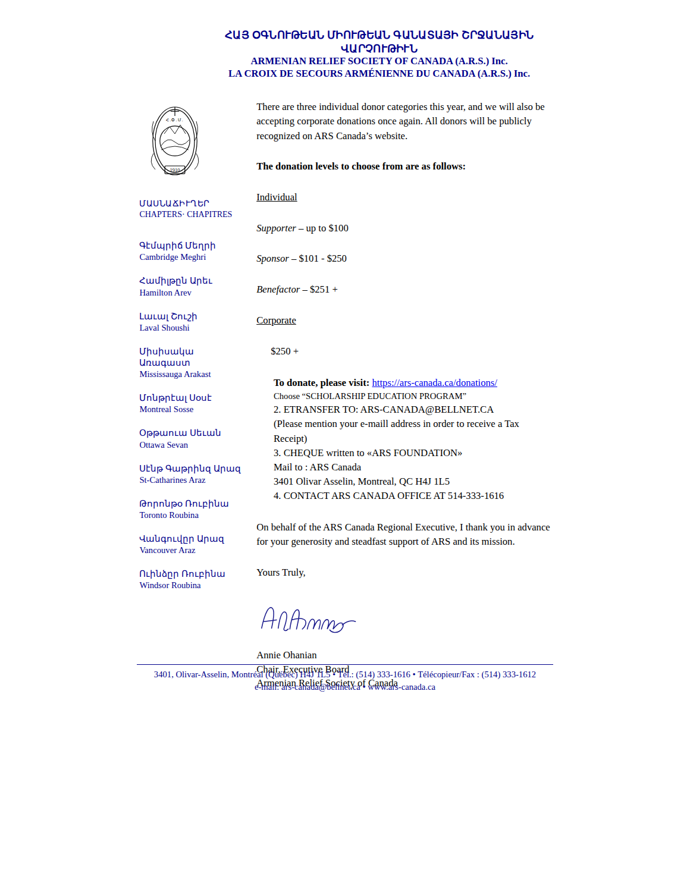ՀԱՅ ՕԳՆՈՒԹԵԱՆ ՄԻՈՒԹԵԱՆ ԳԱՆԱՏԱՅԻ ՇՐՋԱՆԱՅԻՆ ՎԱՐՉՈՒԹԻՒՆ
ARMENIAN RELIEF SOCIETY OF CANADA (A.R.S.) Inc.
LA CROIX DE SECOURS ARMÉNIENNE DU CANADA (A.R.S.) Inc.
1910 Հ.Օ.Մ.
ՄԱՍՆԱՃԻՒՂԵՐ
CHAPTERS· CHAPITRES
Գէմպրիճ Մեղրի
Cambridge Meghri
Համիլթըն Արեւ
Hamilton Arev
Լաւալ Շուշի
Laval Shoushi
Միսիսակա Առագաստ
Mississauga Arakast
Մոնթրէալ Սօսէ
Montreal Sosse
Օթթաուա Սեւան
Ottawa Sevan
Սէնթ Գաթրինզ Արազ
St-Catharines Araz
Թորոնթօ Ռուբինա
Toronto Roubina
Վանգուվըր Արազ
Vancouver Araz
Ուինձըր Ռուբինա
Windsor Roubina
There are three individual donor categories this year, and we will also be accepting corporate donations once again. All donors will be publicly recognized on ARS Canada’s website.
The donation levels to choose from are as follows:
Individual
Supporter – up to $100
Sponsor – $101 - $250
Benefactor – $251 +
Corporate
$250 +
To donate, please visit: https://ars-canada.ca/donations/
Choose “SCHOLARSHIP EDUCATION PROGRAM”
2. ETRANSFER TO: ARS-CANADA@BELLNET.CA
(Please mention your e-maill address in order to receive a Tax Receipt)
3. CHEQUE written to «ARS FOUNDATION»
Mail to : ARS Canada
3401 Olivar Asselin, Montreal, QC H4J 1L5
4. CONTACT ARS CANADA OFFICE AT 514-333-1616
On behalf of the ARS Canada Regional Executive, I thank you in advance for your generosity and steadfast support of ARS and its mission.
Yours Truly,
Annie Ohanian
Chair, Executive Board
Armenian Relief Society of Canada
3401, Olivar-Asselin, Montréal (Québec) H4J 1L5 • Tél.: (514) 333-1616 • Télécopieur/Fax : (514) 333-1612
e-mail: ars-canada@bellnet.ca • www.ars-canada.ca